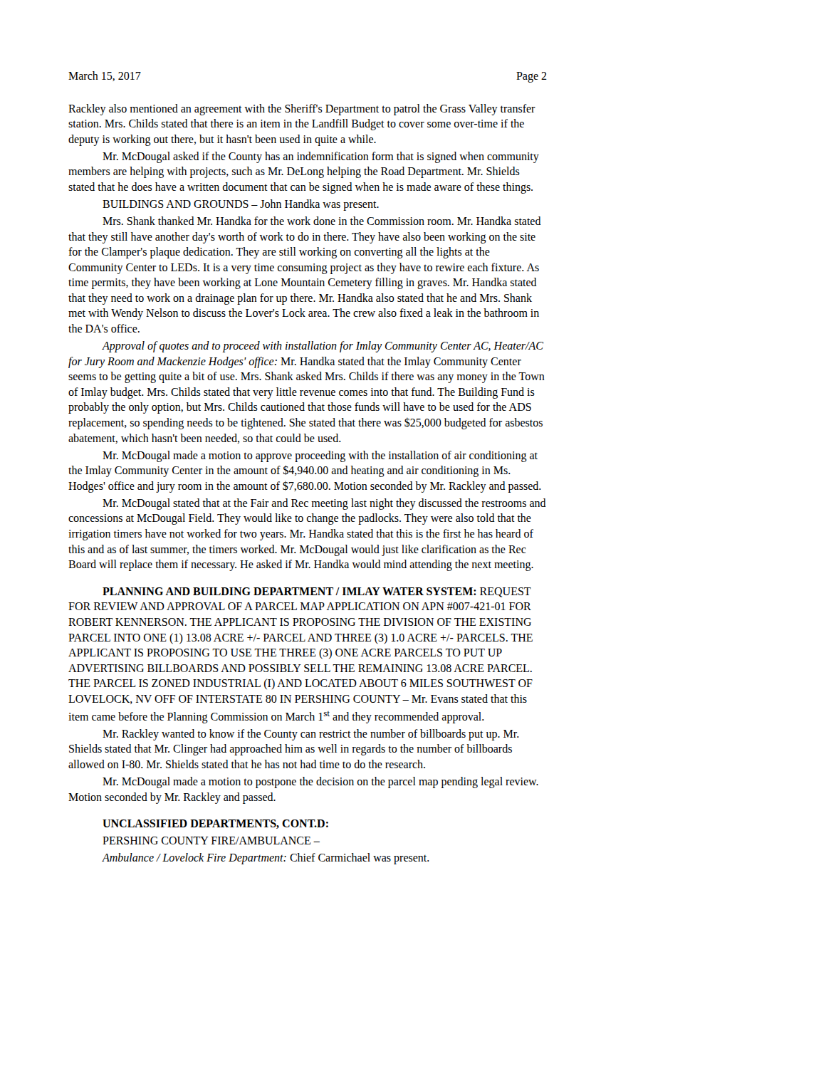March 15, 2017 Page 2
Rackley also mentioned an agreement with the Sheriff's Department to patrol the Grass Valley transfer station. Mrs. Childs stated that there is an item in the Landfill Budget to cover some over-time if the deputy is working out there, but it hasn't been used in quite a while.
Mr. McDougal asked if the County has an indemnification form that is signed when community members are helping with projects, such as Mr. DeLong helping the Road Department. Mr. Shields stated that he does have a written document that can be signed when he is made aware of these things.
BUILDINGS AND GROUNDS – John Handka was present.
Mrs. Shank thanked Mr. Handka for the work done in the Commission room. Mr. Handka stated that they still have another day's worth of work to do in there. They have also been working on the site for the Clamper's plaque dedication. They are still working on converting all the lights at the Community Center to LEDs. It is a very time consuming project as they have to rewire each fixture. As time permits, they have been working at Lone Mountain Cemetery filling in graves. Mr. Handka stated that they need to work on a drainage plan for up there. Mr. Handka also stated that he and Mrs. Shank met with Wendy Nelson to discuss the Lover's Lock area. The crew also fixed a leak in the bathroom in the DA's office.
Approval of quotes and to proceed with installation for Imlay Community Center AC, Heater/AC for Jury Room and Mackenzie Hodges' office: Mr. Handka stated that the Imlay Community Center seems to be getting quite a bit of use. Mrs. Shank asked Mrs. Childs if there was any money in the Town of Imlay budget. Mrs. Childs stated that very little revenue comes into that fund. The Building Fund is probably the only option, but Mrs. Childs cautioned that those funds will have to be used for the ADS replacement, so spending needs to be tightened. She stated that there was $25,000 budgeted for asbestos abatement, which hasn't been needed, so that could be used.
Mr. McDougal made a motion to approve proceeding with the installation of air conditioning at the Imlay Community Center in the amount of $4,940.00 and heating and air conditioning in Ms. Hodges' office and jury room in the amount of $7,680.00. Motion seconded by Mr. Rackley and passed.
Mr. McDougal stated that at the Fair and Rec meeting last night they discussed the restrooms and concessions at McDougal Field. They would like to change the padlocks. They were also told that the irrigation timers have not worked for two years. Mr. Handka stated that this is the first he has heard of this and as of last summer, the timers worked. Mr. McDougal would just like clarification as the Rec Board will replace them if necessary. He asked if Mr. Handka would mind attending the next meeting.
PLANNING AND BUILDING DEPARTMENT / IMLAY WATER SYSTEM: REQUEST FOR REVIEW AND APPROVAL OF A PARCEL MAP APPLICATION ON APN #007-421-01 FOR ROBERT KENNERSON. THE APPLICANT IS PROPOSING THE DIVISION OF THE EXISTING PARCEL INTO ONE (1) 13.08 ACRE +/- PARCEL AND THREE (3) 1.0 ACRE +/- PARCELS. THE APPLICANT IS PROPOSING TO USE THE THREE (3) ONE ACRE PARCELS TO PUT UP ADVERTISING BILLBOARDS AND POSSIBLY SELL THE REMAINING 13.08 ACRE PARCEL. THE PARCEL IS ZONED INDUSTRIAL (I) AND LOCATED ABOUT 6 MILES SOUTHWEST OF LOVELOCK, NV OFF OF INTERSTATE 80 IN PERSHING COUNTY – Mr. Evans stated that this item came before the Planning Commission on March 1st and they recommended approval.
Mr. Rackley wanted to know if the County can restrict the number of billboards put up. Mr. Shields stated that Mr. Clinger had approached him as well in regards to the number of billboards allowed on I-80. Mr. Shields stated that he has not had time to do the research.
Mr. McDougal made a motion to postpone the decision on the parcel map pending legal review. Motion seconded by Mr. Rackley and passed.
UNCLASSIFIED DEPARTMENTS, CONT.D:
PERSHING COUNTY FIRE/AMBULANCE –
Ambulance / Lovelock Fire Department: Chief Carmichael was present.